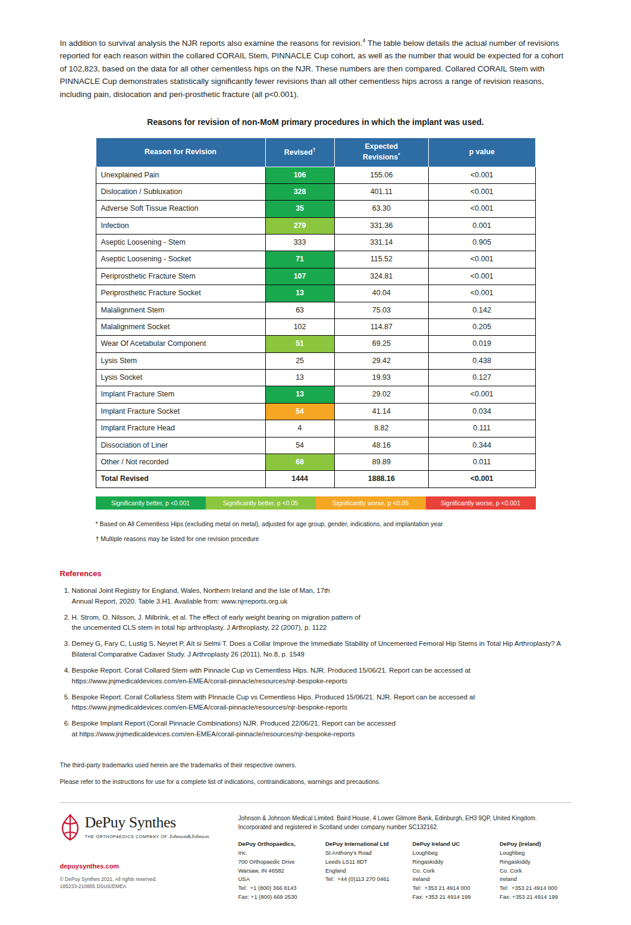In addition to survival analysis the NJR reports also examine the reasons for revision.4 The table below details the actual number of revisions reported for each reason within the collared CORAIL Stem, PINNACLE Cup cohort, as well as the number that would be expected for a cohort of 102,823, based on the data for all other cementless hips on the NJR. These numbers are then compared. Collared CORAIL Stem with PINNACLE Cup demonstrates statistically significantly fewer revisions than all other cementless hips across a range of revision reasons, including pain, dislocation and peri-prosthetic fracture (all p<0.001).
Reasons for revision of non-MoM primary procedures in which the implant was used.
| Reason for Revision | Revised † | Expected Revisions * | p value |
| --- | --- | --- | --- |
| Unexplained Pain | 106 | 155.06 | <0.001 |
| Dislocation / Subluxation | 328 | 401.11 | <0.001 |
| Adverse Soft Tissue Reaction | 35 | 63.30 | <0.001 |
| Infection | 279 | 331.36 | 0.001 |
| Aseptic Loosening - Stem | 333 | 331.14 | 0.905 |
| Aseptic Loosening - Socket | 71 | 115.52 | <0.001 |
| Periprosthetic Fracture Stem | 107 | 324.81 | <0.001 |
| Periprosthetic Fracture Socket | 13 | 40.04 | <0.001 |
| Malalignment Stem | 63 | 75.03 | 0.142 |
| Malalignment Socket | 102 | 114.87 | 0.205 |
| Wear Of Acetabular Component | 51 | 69.25 | 0.019 |
| Lysis Stem | 25 | 29.42 | 0.438 |
| Lysis Socket | 13 | 19.93 | 0.127 |
| Implant Fracture Stem | 13 | 29.02 | <0.001 |
| Implant Fracture Socket | 54 | 41.14 | 0.034 |
| Implant Fracture Head | 4 | 8.82 | 0.111 |
| Dissociation of Liner | 54 | 48.16 | 0.344 |
| Other / Not recorded | 68 | 89.89 | 0.011 |
| Total Revised | 1444 | 1888.16 | <0.001 |
Significantly better, p <0.001
Significantly better, p <0.05
Significantly worse, p <0.05
Significantly worse, p <0.001
* Based on All Cementless Hips (excluding metal on metal), adjusted for age group, gender, indications, and implantation year
† Multiple reasons may be listed for one revision procedure
References
National Joint Registry for England, Wales, Northern Ireland and the Isle of Man, 17th
Annual Report, 2020. Table 3.H1. Available from: www.njrreports.org.uk
H. Strom, O. Nilsson, J. Milbrink, et al. The effect of early weight bearing on migration pattern of
the uncemented CLS stem in total hip arthroplasty. J Arthroplasty, 22 (2007), p. 1122
Demey G, Fary C, Lustig S, Neyret P, Aït si Selmi T. Does a Collar Improve the Immediate Stability of Uncemented Femoral Hip Stems in Total Hip Arthroplasty? A Bilateral Comparative Cadaver Study. J Arthroplasty 26 (2011), No.8, p. 1549
Bespoke Report. Corail Collared Stem with Pinnacle Cup vs Cementless Hips. NJR. Produced 15/06/21. Report can be accessed at https://www.jnjmedicaldevices.com/en-EMEA/corail-pinnacle/resources/njr-bespoke-reports
Bespoke Report. Corail Collarless Stem with Pinnacle Cup vs Cementless Hips. Produced 15/06/21. NJR. Report can be accessed at https://www.jnjmedicaldevices.com/en-EMEA/corail-pinnacle/resources/njr-bespoke-reports
Bespoke Implant Report (Corail Pinnacle Combinations) NJR. Produced 22/06/21. Report can be accessed
at https://www.jnjmedicaldevices.com/en-EMEA/corail-pinnacle/resources/njr-bespoke-reports
The third-party trademarks used herein are the trademarks of their respective owners.
Please refer to the instructions for use for a complete list of indications, contraindications, warnings and precautions.
DePuy Synthes
THE ORTHOPAEDICS COMPANY OF Johnson&Johnson
depuysynthes.com
© DePuy Synthes 2021. All rights reserved.
185233-210805 DSUS/EMEA
Johnson & Johnson Medical Limited. Baird House, 4 Lower Gilmore Bank, Edinburgh, EH3 9QP, United Kingdom.
Incorporated and registered in Scotland under company number SC132162.
DePuy Orthopaedics,
Inc.
700 Orthopaedic Drive
Warsaw, IN 46582
USA
Tel: +1 (800) 366 8143
Fax: +1 (800) 669 2530
DePuy International Ltd
St Anthony's Road
Leeds LS11 8DT
England
Tel: +44 (0)113 270 0461
DePuy Ireland UC
Loughbeg
Ringaskiddy
Co. Cork
Ireland
Tel: +353 21 4914 000
Fax: +353 21 4914 199
DePuy (Ireland)
Loughbeg
Ringaskiddy
Co. Cork
Ireland
Tel: +353 21 4914 000
Fax: +353 21 4914 199